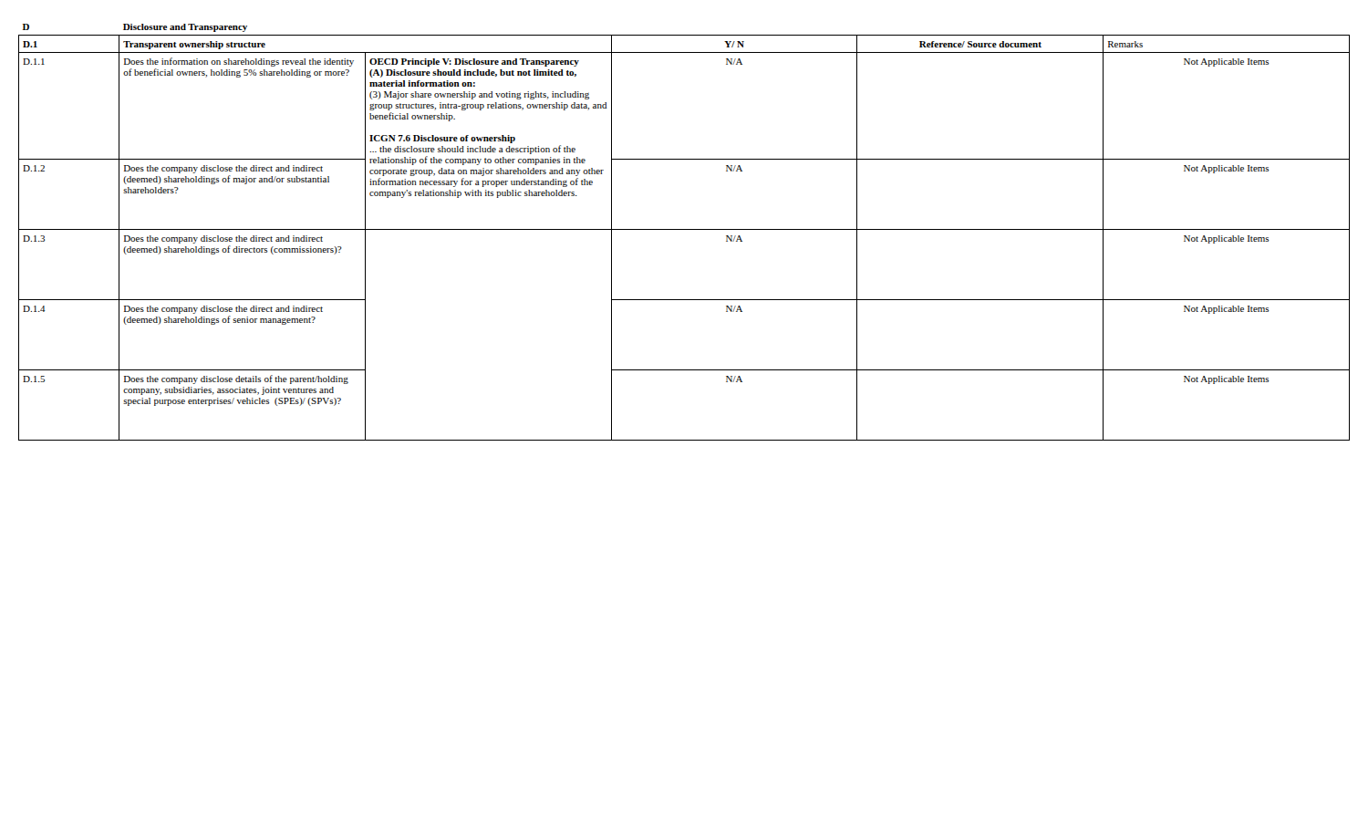| D | Disclosure and Transparency |
| D.1 | Transparent ownership structure | Y/ N | Reference/ Source document | Remarks |
| D.1.1 | Does the information on shareholdings reveal the identity of beneficial owners, holding 5% shareholding or more? | OECD Principle V: Disclosure and Transparency (A) Disclosure should include, but not limited to, material information on: (3) Major share ownership and voting rights, including group structures, intra-group relations, ownership data, and beneficial ownership. ICGN 7.6 Disclosure of ownership ... the disclosure should include a description of the relationship of the company to other companies in the corporate group, data on major shareholders and any other information necessary for a proper understanding of the company's relationship with its public shareholders. | N/A | | Not Applicable Items |
| D.1.2 | Does the company disclose the direct and indirect (deemed) shareholdings of major and/or substantial shareholders? | N/A | | Not Applicable Items |
| D.1.3 | Does the company disclose the direct and indirect (deemed) shareholdings of directors (commissioners)? | | N/A | | Not Applicable Items |
| D.1.4 | Does the company disclose the direct and indirect (deemed) shareholdings of senior management? | | N/A | | Not Applicable Items |
| D.1.5 | Does the company disclose details of the parent/holding company, subsidiaries, associates, joint ventures and special purpose enterprises/ vehicles (SPEs)/ (SPVs)? | | N/A | | Not Applicable Items |